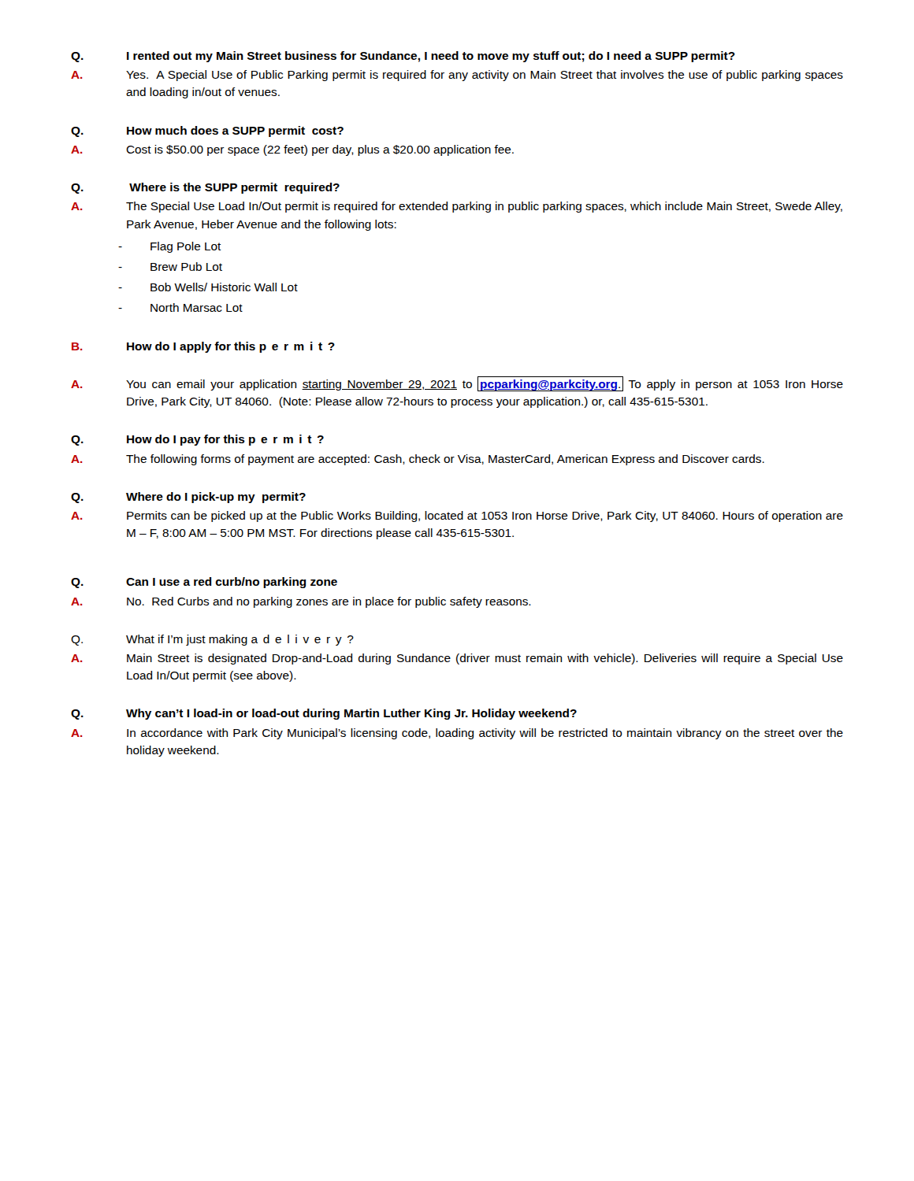Q.
I rented out my Main Street business for Sundance, I need to move my stuff out; do I need a SUPP permit?
A.
Yes. A Special Use of Public Parking permit is required for any activity on Main Street that involves the use of public parking spaces and loading in/out of venues.
Q.
How much does a SUPP permit cost?
A.
Cost is $50.00 per space (22 feet) per day, plus a $20.00 application fee.
Q.
Where is the SUPP permit required?
A.
The Special Use Load In/Out permit is required for extended parking in public parking spaces, which include Main Street, Swede Alley, Park Avenue, Heber Avenue and the following lots:
Flag Pole Lot
Brew Pub Lot
Bob Wells/ Historic Wall Lot
North Marsac Lot
B.
How do I apply for this p e r m i t ?
A.
You can email your application starting November 29, 2021 to pcparking@parkcity.org. To apply in person at 1053 Iron Horse Drive, Park City, UT 84060. (Note: Please allow 72-hours to process your application.) or, call 435-615-5301.
Q.
How do I pay for this p e r m i t ?
A.
The following forms of payment are accepted: Cash, check or Visa, MasterCard, American Express and Discover cards.
Q.
Where do I pick-up my permit?
A.
Permits can be picked up at the Public Works Building, located at 1053 Iron Horse Drive, Park City, UT 84060. Hours of operation are M – F, 8:00 AM – 5:00 PM MST. For directions please call 435-615-5301.
Q.
Can I use a red curb/no parking zone
A.
No. Red Curbs and no parking zones are in place for public safety reasons.
Q.
What if I’m just making a d e l i v e r y ?
A.
Main Street is designated Drop-and-Load during Sundance (driver must remain with vehicle). Deliveries will require a Special Use Load In/Out permit (see above).
Q.
Why can’t I load-in or load-out during Martin Luther King Jr. Holiday weekend?
A.
In accordance with Park City Municipal’s licensing code, loading activity will be restricted to maintain vibrancy on the street over the holiday weekend.